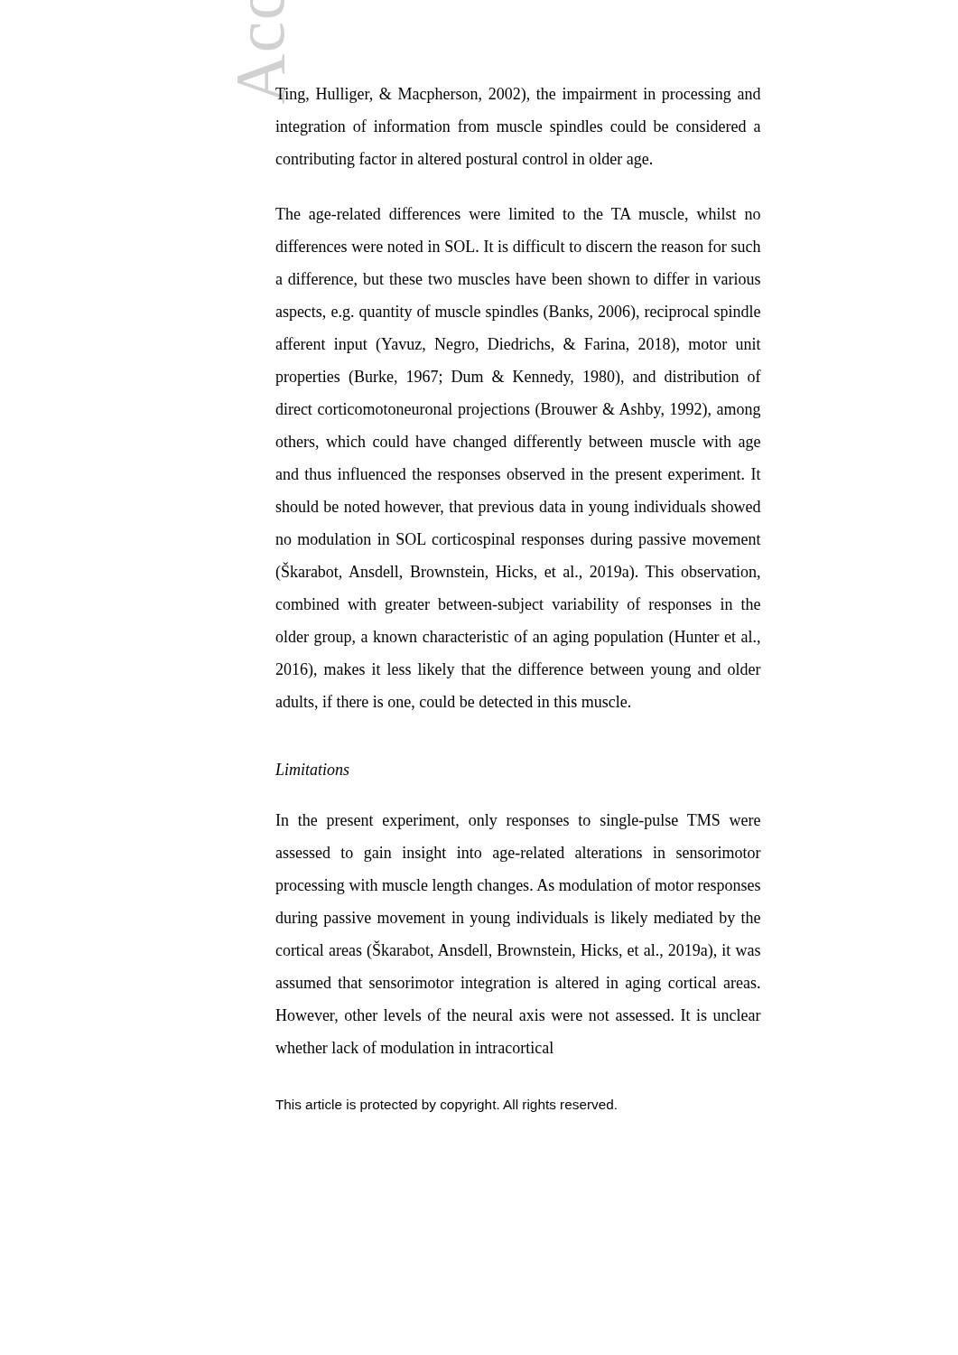Accepted Article
Ting, Hulliger, & Macpherson, 2002), the impairment in processing and integration of information from muscle spindles could be considered a contributing factor in altered postural control in older age.
The age-related differences were limited to the TA muscle, whilst no differences were noted in SOL. It is difficult to discern the reason for such a difference, but these two muscles have been shown to differ in various aspects, e.g. quantity of muscle spindles (Banks, 2006), reciprocal spindle afferent input (Yavuz, Negro, Diedrichs, & Farina, 2018), motor unit properties (Burke, 1967; Dum & Kennedy, 1980), and distribution of direct corticomotoneuronal projections (Brouwer & Ashby, 1992), among others, which could have changed differently between muscle with age and thus influenced the responses observed in the present experiment. It should be noted however, that previous data in young individuals showed no modulation in SOL corticospinal responses during passive movement (Škarabot, Ansdell, Brownstein, Hicks, et al., 2019a). This observation, combined with greater between-subject variability of responses in the older group, a known characteristic of an aging population (Hunter et al., 2016), makes it less likely that the difference between young and older adults, if there is one, could be detected in this muscle.
Limitations
In the present experiment, only responses to single-pulse TMS were assessed to gain insight into age-related alterations in sensorimotor processing with muscle length changes. As modulation of motor responses during passive movement in young individuals is likely mediated by the cortical areas (Škarabot, Ansdell, Brownstein, Hicks, et al., 2019a), it was assumed that sensorimotor integration is altered in aging cortical areas. However, other levels of the neural axis were not assessed. It is unclear whether lack of modulation in intracortical
This article is protected by copyright. All rights reserved.